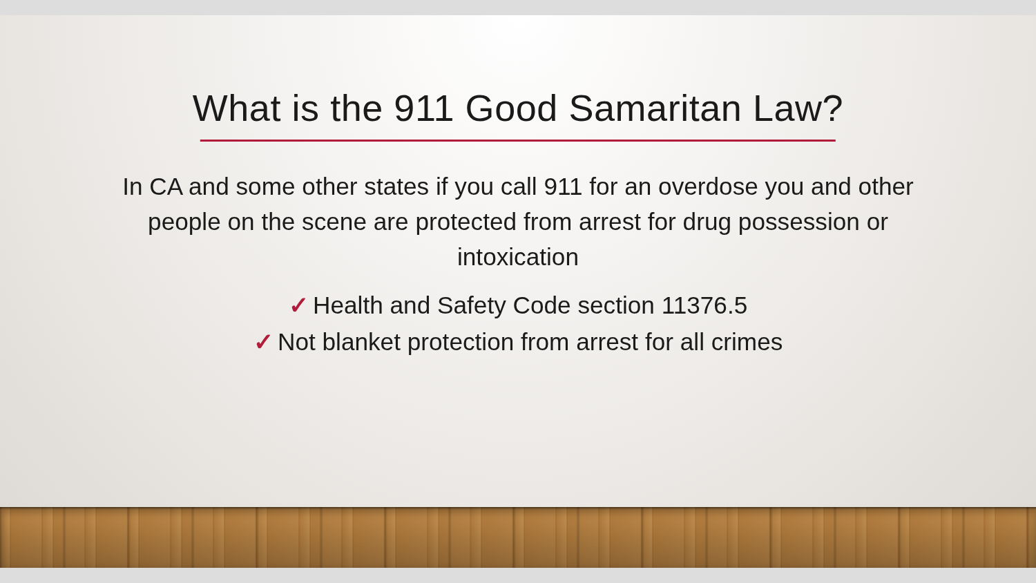What is the 911 Good Samaritan Law?
In CA and some other states if you call 911 for an overdose you and other people on the scene are protected from arrest for drug possession or intoxication
Health and Safety Code section 11376.5
Not blanket protection from arrest for all crimes